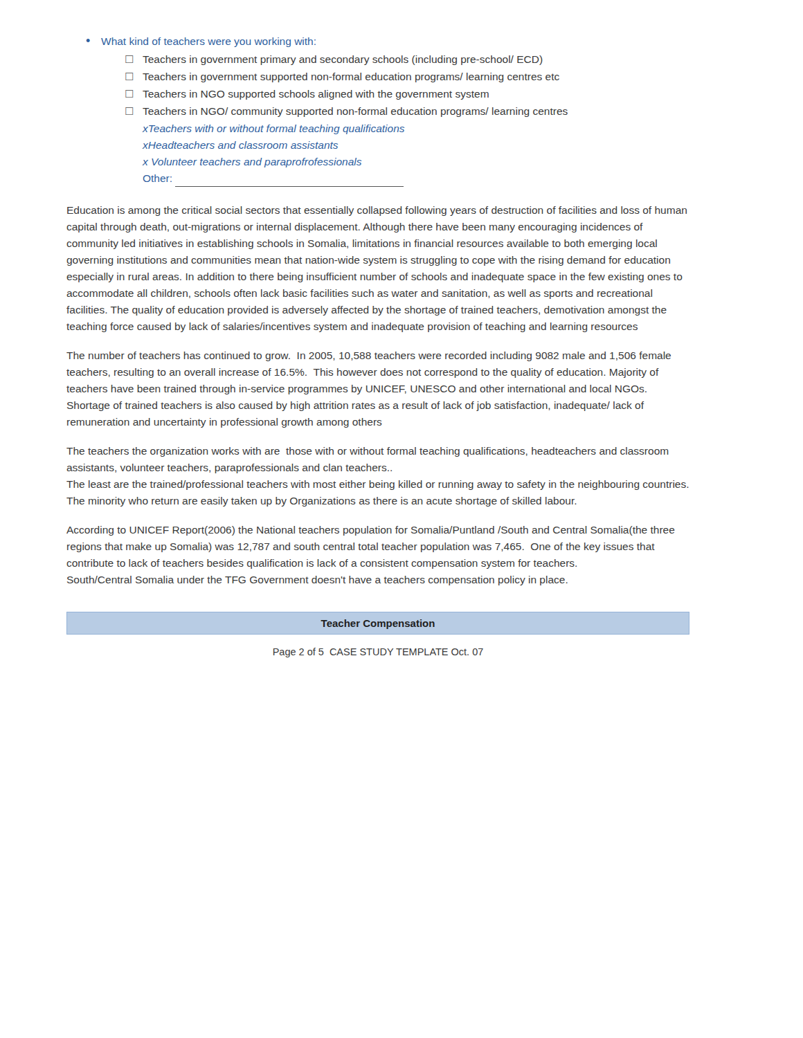What kind of teachers were you working with:
Teachers in government primary and secondary schools (including pre-school/ ECD)
Teachers in government supported non-formal education programs/ learning centres etc
Teachers in NGO supported schools aligned with the government system
Teachers in NGO/ community supported non-formal education programs/ learning centres
xTeachers with or without formal teaching qualifications
xHeadteachers and classroom assistants
x Volunteer teachers and paraprofrofessionals
Other:
Education is among the critical social sectors that essentially collapsed following years of destruction of facilities and loss of human capital through death, out-migrations or internal displacement. Although there have been many encouraging incidences of community led initiatives in establishing schools in Somalia, limitations in financial resources available to both emerging local governing institutions and communities mean that nation-wide system is struggling to cope with the rising demand for education especially in rural areas. In addition to there being insufficient number of schools and inadequate space in the few existing ones to accommodate all children, schools often lack basic facilities such as water and sanitation, as well as sports and recreational facilities. The quality of education provided is adversely affected by the shortage of trained teachers, demotivation amongst the teaching force caused by lack of salaries/incentives system and inadequate provision of teaching and learning resources
The number of teachers has continued to grow. In 2005, 10,588 teachers were recorded including 9082 male and 1,506 female teachers, resulting to an overall increase of 16.5%. This however does not correspond to the quality of education. Majority of teachers have been trained through in-service programmes by UNICEF, UNESCO and other international and local NGOs. Shortage of trained teachers is also caused by high attrition rates as a result of lack of job satisfaction, inadequate/ lack of remuneration and uncertainty in professional growth among others
The teachers the organization works with are those with or without formal teaching qualifications, headteachers and classroom assistants, volunteer teachers, paraprofessionals and clan teachers..
The least are the trained/professional teachers with most either being killed or running away to safety in the neighbouring countries. The minority who return are easily taken up by Organizations as there is an acute shortage of skilled labour.
According to UNICEF Report(2006) the National teachers population for Somalia/Puntland /South and Central Somalia(the three regions that make up Somalia) was 12,787 and south central total teacher population was 7,465. One of the key issues that contribute to lack of teachers besides qualification is lack of a consistent compensation system for teachers.
South/Central Somalia under the TFG Government doesn't have a teachers compensation policy in place.
Teacher Compensation
Page 2 of 5 CASE STUDY TEMPLATE Oct. 07